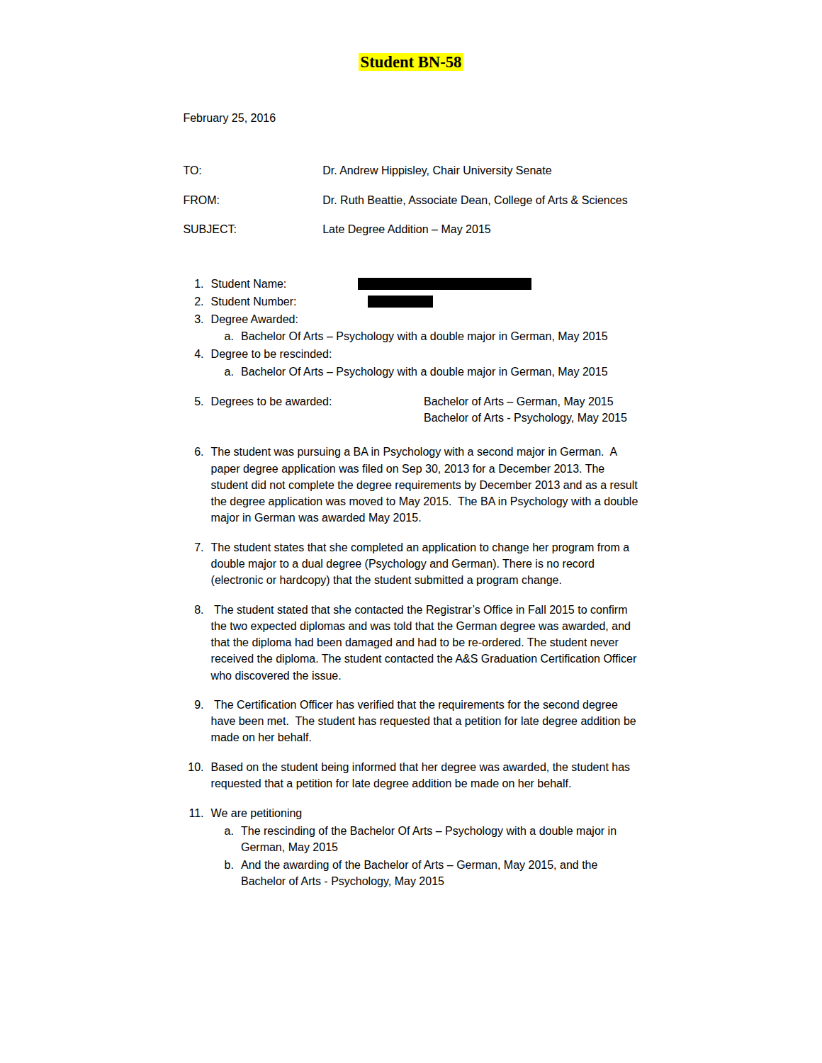Student BN-58
February 25, 2016
| TO: | Dr. Andrew Hippisley, Chair University Senate |
| FROM: | Dr. Ruth Beattie, Associate Dean, College of Arts & Sciences |
| SUBJECT: | Late Degree Addition – May 2015 |
Student Name:
Student Number:
Degree Awarded:
Bachelor Of Arts – Psychology with a double major in German, May 2015
Degree to be rescinded:
Bachelor Of Arts – Psychology with a double major in German, May 2015
Degrees to be awarded:
Bachelor of Arts – German, May 2015
Bachelor of Arts - Psychology, May 2015
The student was pursuing a BA in Psychology with a second major in German. A paper degree application was filed on Sep 30, 2013 for a December 2013. The student did not complete the degree requirements by December 2013 and as a result the degree application was moved to May 2015. The BA in Psychology with a double major in German was awarded May 2015.
The student states that she completed an application to change her program from a double major to a dual degree (Psychology and German). There is no record (electronic or hardcopy) that the student submitted a program change.
The student stated that she contacted the Registrar’s Office in Fall 2015 to confirm the two expected diplomas and was told that the German degree was awarded, and that the diploma had been damaged and had to be re-ordered. The student never received the diploma. The student contacted the A&S Graduation Certification Officer who discovered the issue.
The Certification Officer has verified that the requirements for the second degree have been met. The student has requested that a petition for late degree addition be made on her behalf.
Based on the student being informed that her degree was awarded, the student has requested that a petition for late degree addition be made on her behalf.
We are petitioning
The rescinding of the Bachelor Of Arts – Psychology with a double major in German, May 2015
And the awarding of the Bachelor of Arts – German, May 2015, and the Bachelor of Arts - Psychology, May 2015